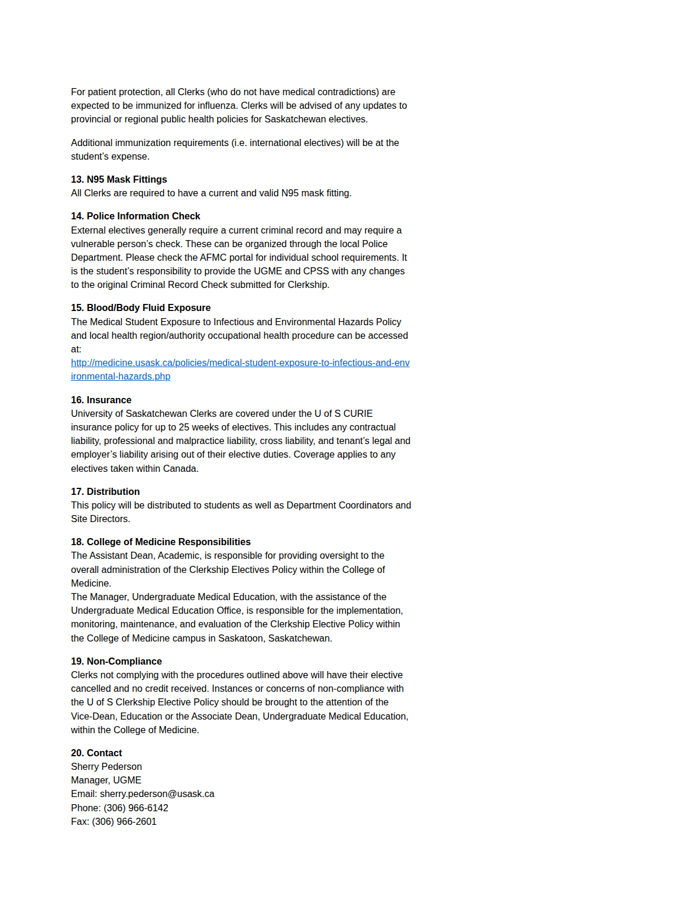For patient protection, all Clerks (who do not have medical contradictions) are expected to be immunized for influenza. Clerks will be advised of any updates to provincial or regional public health policies for Saskatchewan electives.
Additional immunization requirements (i.e. international electives) will be at the student’s expense.
13. N95 Mask Fittings
All Clerks are required to have a current and valid N95 mask fitting.
14. Police Information Check
External electives generally require a current criminal record and may require a vulnerable person’s check. These can be organized through the local Police Department. Please check the AFMC portal for individual school requirements. It is the student’s responsibility to provide the UGME and CPSS with any changes to the original Criminal Record Check submitted for Clerkship.
15. Blood/Body Fluid Exposure
The Medical Student Exposure to Infectious and Environmental Hazards Policy and local health region/authority occupational health procedure can be accessed at:
http://medicine.usask.ca/policies/medical-student-exposure-to-infectious-and-environmental-hazards.php
16. Insurance
University of Saskatchewan Clerks are covered under the U of S CURIE insurance policy for up to 25 weeks of electives. This includes any contractual liability, professional and malpractice liability, cross liability, and tenant’s legal and employer’s liability arising out of their elective duties. Coverage applies to any electives taken within Canada.
17. Distribution
This policy will be distributed to students as well as Department Coordinators and Site Directors.
18. College of Medicine Responsibilities
The Assistant Dean, Academic, is responsible for providing oversight to the overall administration of the Clerkship Electives Policy within the College of Medicine.
The Manager, Undergraduate Medical Education, with the assistance of the Undergraduate Medical Education Office, is responsible for the implementation, monitoring, maintenance, and evaluation of the Clerkship Elective Policy within the College of Medicine campus in Saskatoon, Saskatchewan.
19. Non-Compliance
Clerks not complying with the procedures outlined above will have their elective cancelled and no credit received. Instances or concerns of non-compliance with the U of S Clerkship Elective Policy should be brought to the attention of the Vice-Dean, Education or the Associate Dean, Undergraduate Medical Education, within the College of Medicine.
20. Contact
Sherry Pederson
Manager, UGME
Email: sherry.pederson@usask.ca
Phone: (306) 966-6142
Fax: (306) 966-2601